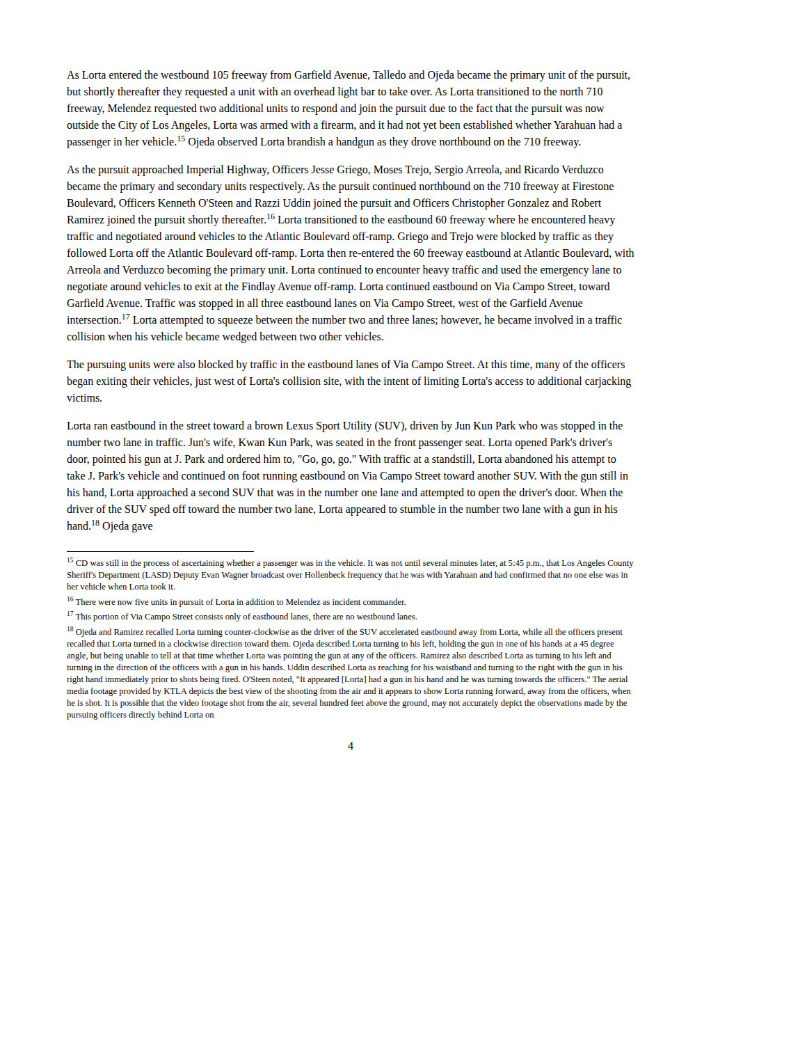As Lorta entered the westbound 105 freeway from Garfield Avenue, Talledo and Ojeda became the primary unit of the pursuit, but shortly thereafter they requested a unit with an overhead light bar to take over. As Lorta transitioned to the north 710 freeway, Melendez requested two additional units to respond and join the pursuit due to the fact that the pursuit was now outside the City of Los Angeles, Lorta was armed with a firearm, and it had not yet been established whether Yarahuan had a passenger in her vehicle.15 Ojeda observed Lorta brandish a handgun as they drove northbound on the 710 freeway.
As the pursuit approached Imperial Highway, Officers Jesse Griego, Moses Trejo, Sergio Arreola, and Ricardo Verduzco became the primary and secondary units respectively. As the pursuit continued northbound on the 710 freeway at Firestone Boulevard, Officers Kenneth O'Steen and Razzi Uddin joined the pursuit and Officers Christopher Gonzalez and Robert Ramirez joined the pursuit shortly thereafter.16 Lorta transitioned to the eastbound 60 freeway where he encountered heavy traffic and negotiated around vehicles to the Atlantic Boulevard off-ramp. Griego and Trejo were blocked by traffic as they followed Lorta off the Atlantic Boulevard off-ramp. Lorta then re-entered the 60 freeway eastbound at Atlantic Boulevard, with Arreola and Verduzco becoming the primary unit. Lorta continued to encounter heavy traffic and used the emergency lane to negotiate around vehicles to exit at the Findlay Avenue off-ramp. Lorta continued eastbound on Via Campo Street, toward Garfield Avenue. Traffic was stopped in all three eastbound lanes on Via Campo Street, west of the Garfield Avenue intersection.17 Lorta attempted to squeeze between the number two and three lanes; however, he became involved in a traffic collision when his vehicle became wedged between two other vehicles.
The pursuing units were also blocked by traffic in the eastbound lanes of Via Campo Street. At this time, many of the officers began exiting their vehicles, just west of Lorta's collision site, with the intent of limiting Lorta's access to additional carjacking victims.
Lorta ran eastbound in the street toward a brown Lexus Sport Utility (SUV), driven by Jun Kun Park who was stopped in the number two lane in traffic. Jun's wife, Kwan Kun Park, was seated in the front passenger seat. Lorta opened Park's driver's door, pointed his gun at J. Park and ordered him to, "Go, go, go." With traffic at a standstill, Lorta abandoned his attempt to take J. Park's vehicle and continued on foot running eastbound on Via Campo Street toward another SUV. With the gun still in his hand, Lorta approached a second SUV that was in the number one lane and attempted to open the driver's door. When the driver of the SUV sped off toward the number two lane, Lorta appeared to stumble in the number two lane with a gun in his hand.18 Ojeda gave
15 CD was still in the process of ascertaining whether a passenger was in the vehicle. It was not until several minutes later, at 5:45 p.m., that Los Angeles County Sheriff's Department (LASD) Deputy Evan Wagner broadcast over Hollenbeck frequency that he was with Yarahuan and had confirmed that no one else was in her vehicle when Lorta took it.
16 There were now five units in pursuit of Lorta in addition to Melendez as incident commander.
17 This portion of Via Campo Street consists only of eastbound lanes, there are no westbound lanes.
18 Ojeda and Ramirez recalled Lorta turning counter-clockwise as the driver of the SUV accelerated eastbound away from Lorta, while all the officers present recalled that Lorta turned in a clockwise direction toward them. Ojeda described Lorta turning to his left, holding the gun in one of his hands at a 45 degree angle, but being unable to tell at that time whether Lorta was pointing the gun at any of the officers. Ramirez also described Lorta as turning to his left and turning in the direction of the officers with a gun in his hands. Uddin described Lorta as reaching for his waistband and turning to the right with the gun in his right hand immediately prior to shots being fired. O'Steen noted, "It appeared [Lorta] had a gun in his hand and he was turning towards the officers." The aerial media footage provided by KTLA depicts the best view of the shooting from the air and it appears to show Lorta running forward, away from the officers, when he is shot. It is possible that the video footage shot from the air, several hundred feet above the ground, may not accurately depict the observations made by the pursuing officers directly behind Lorta on
4